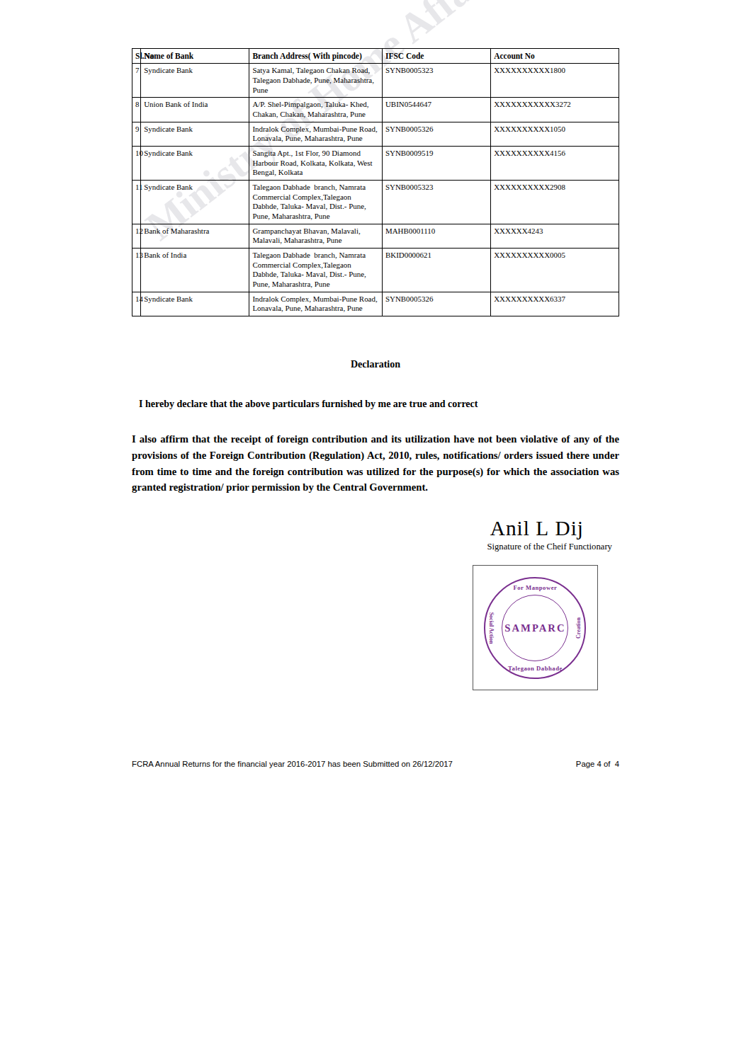Ministry of Home Affairs
| Sl.No | Name of Bank | Branch Address( With pincode) | IFSC Code | Account No |
| --- | --- | --- | --- | --- |
| 7 | Syndicate Bank | Satya Kamal, Talegaon Chakan Road, Talegaon Dabhade, Pune, Maharashtra, Pune | SYNB0005323 | XXXXXXXXXX1800 |
| 8 | Union Bank of India | A/P. Shel-Pimpalgaon, Taluka- Khed, Chakan, Chakan, Maharashtra, Pune | UBIN0544647 | XXXXXXXXXXX3272 |
| 9 | Syndicate Bank | Indralok Complex, Mumbai-Pune Road, Lonavala, Pune, Maharashtra, Pune | SYNB0005326 | XXXXXXXXXX1050 |
| 10 | Syndicate Bank | Sangita Apt., 1st Flor, 90 Diamond Harbour Road, Kolkata, Kolkata, West Bengal, Kolkata | SYNB0009519 | XXXXXXXXXX4156 |
| 11 | Syndicate Bank | Talegaon Dabhade branch, Namrata Commercial Complex,Talegaon Dabhde, Taluka- Maval, Dist.- Pune, Pune, Maharashtra, Pune | SYNB0005323 | XXXXXXXXXX2908 |
| 12 | Bank of Maharashtra | Grampanchayat Bhavan, Malavali, Malavali, Maharashtra, Pune | MAHB0001110 | XXXXXX4243 |
| 13 | Bank of India | Talegaon Dabhade branch, Namrata Commercial Complex,Talegaon Dabhde, Taluka- Maval, Dist.- Pune, Pune, Maharashtra, Pune | BKID0000621 | XXXXXXXXXX0005 |
| 14 | Syndicate Bank | Indralok Complex, Mumbai-Pune Road, Lonavala, Pune, Maharashtra, Pune | SYNB0005326 | XXXXXXXXXX6337 |
Declaration
I hereby declare that the above particulars furnished by me are true and correct
I also affirm that the receipt of foreign contribution and its utilization have not been violative of any of the provisions of the Foreign Contribution (Regulation) Act, 2010, rules, notifications/ orders issued there under from time to time and the foreign contribution was utilized for the purpose(s) for which the association was granted registration/ prior permission by the Central Government.
Anil L Dij
Signature of the Cheif Functionary
For Manpower
Social Action
Creation
SAMPARC
Talegaon Dabhade
FCRA Annual Returns for the financial year 2016-2017 has been Submitted on 26/12/2017
Page 4 of 4